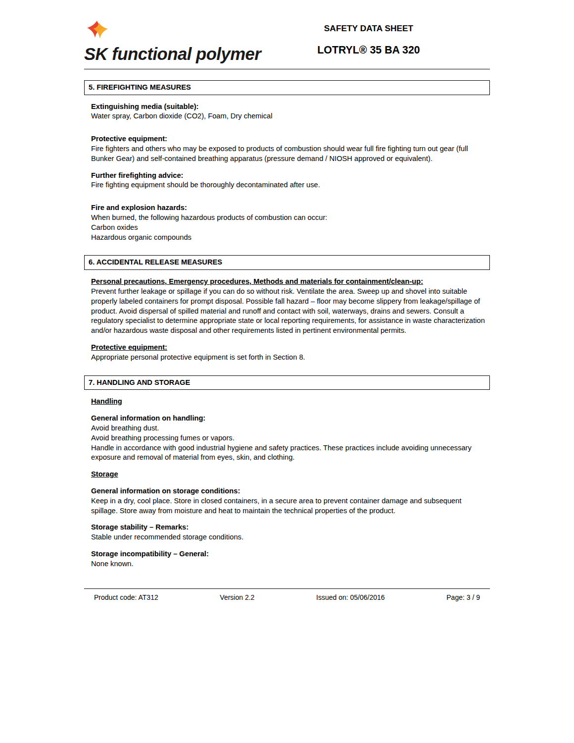SK functional polymer
SAFETY DATA SHEET
LOTRYL® 35 BA 320
5. FIREFIGHTING MEASURES
Extinguishing media (suitable):
Water spray, Carbon dioxide (CO2), Foam, Dry chemical
Protective equipment:
Fire fighters and others who may be exposed to products of combustion should wear full fire fighting turn out gear (full Bunker Gear) and self-contained breathing apparatus (pressure demand / NIOSH approved or equivalent).
Further firefighting advice:
Fire fighting equipment should be thoroughly decontaminated after use.
Fire and explosion hazards:
When burned, the following hazardous products of combustion can occur:
Carbon oxides
Hazardous organic compounds
6. ACCIDENTAL RELEASE MEASURES
Personal precautions, Emergency procedures, Methods and materials for containment/clean-up:
Prevent further leakage or spillage if you can do so without risk. Ventilate the area. Sweep up and shovel into suitable properly labeled containers for prompt disposal. Possible fall hazard – floor may become slippery from leakage/spillage of product. Avoid dispersal of spilled material and runoff and contact with soil, waterways, drains and sewers. Consult a regulatory specialist to determine appropriate state or local reporting requirements, for assistance in waste characterization and/or hazardous waste disposal and other requirements listed in pertinent environmental permits.
Protective equipment:
Appropriate personal protective equipment is set forth in Section 8.
7. HANDLING AND STORAGE
Handling
General information on handling:
Avoid breathing dust.
Avoid breathing processing fumes or vapors.
Handle in accordance with good industrial hygiene and safety practices. These practices include avoiding unnecessary exposure and removal of material from eyes, skin, and clothing.
Storage
General information on storage conditions:
Keep in a dry, cool place. Store in closed containers, in a secure area to prevent container damage and subsequent spillage. Store away from moisture and heat to maintain the technical properties of the product.
Storage stability – Remarks:
Stable under recommended storage conditions.
Storage incompatibility – General:
None known.
Product code: AT312 Version 2.2 Issued on: 05/06/2016 Page: 3 / 9